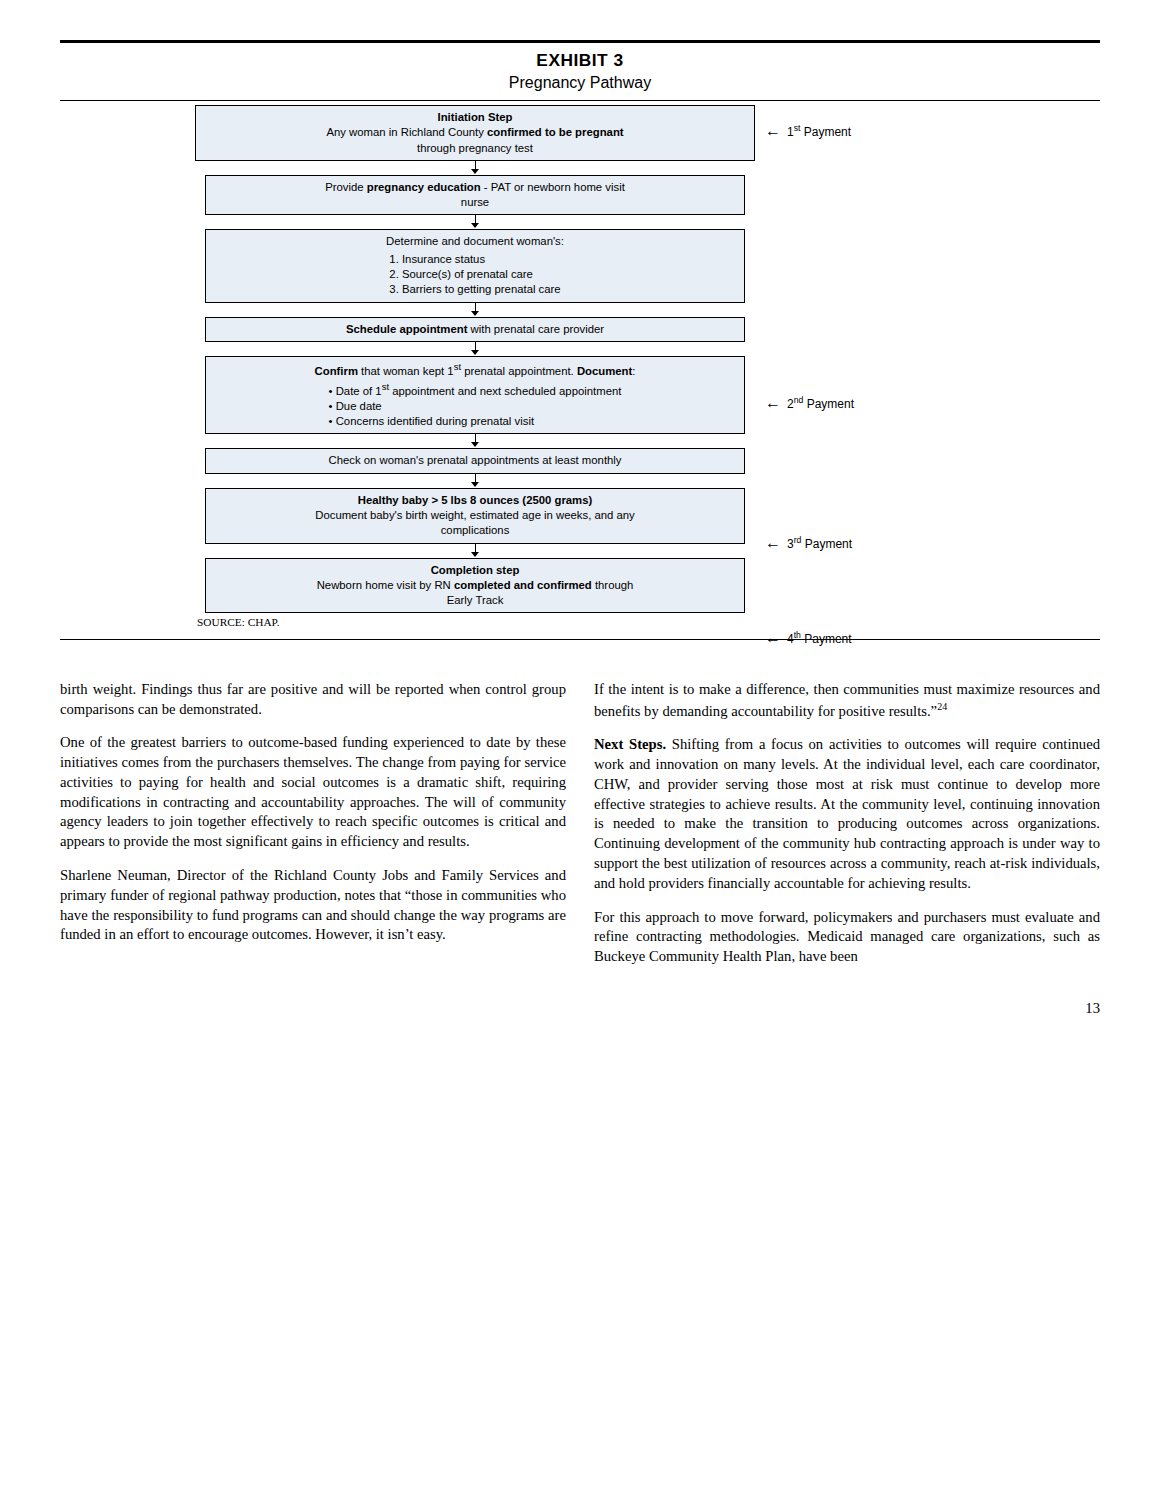EXHIBIT 3
Pregnancy Pathway
Initiation Step
Any woman in Richland County confirmed to be pregnant
through pregnancy test
Provide pregnancy education - PAT or newborn home visit
nurse
Determine and document woman's:
1. Insurance status
2. Source(s) of prenatal care
3. Barriers to getting prenatal care
Schedule appointment with prenatal care provider
Confirm that woman kept 1st prenatal appointment. Document:
Date of 1st appointment and next scheduled appointment
Due date
Concerns identified during prenatal visit
Check on woman's prenatal appointments at least monthly
Healthy baby > 5 lbs 8 ounces (2500 grams)
Document baby's birth weight, estimated age in weeks, and any
complications
Completion step
Newborn home visit by RN completed and confirmed through
Early Track
SOURCE: CHAP.
←1st Payment
←2nd Payment
←3rd Payment
←4th Payment
birth weight. Findings thus far are positive and will be reported when control group comparisons can be demonstrated.
One of the greatest barriers to outcome-based funding experienced to date by these initiatives comes from the purchasers themselves. The change from paying for service activities to paying for health and social outcomes is a dramatic shift, requiring modifications in contracting and accountability approaches. The will of community agency leaders to join together effectively to reach specific outcomes is critical and appears to provide the most significant gains in efficiency and results.
Sharlene Neuman, Director of the Richland County Jobs and Family Services and primary funder of regional pathway production, notes that “those in communities who have the responsibility to fund programs can and should change the way programs are funded in an effort to encourage outcomes. However, it isn’t easy.
If the intent is to make a difference, then communities must maximize resources and benefits by demanding accountability for positive results.”24
Next Steps. Shifting from a focus on activities to outcomes will require continued work and innovation on many levels. At the individual level, each care coordinator, CHW, and provider serving those most at risk must continue to develop more effective strategies to achieve results. At the community level, continuing innovation is needed to make the transition to producing outcomes across organizations. Continuing development of the community hub contracting approach is under way to support the best utilization of resources across a community, reach at-risk individuals, and hold providers financially accountable for achieving results.
For this approach to move forward, policymakers and purchasers must evaluate and refine contracting methodologies. Medicaid managed care organizations, such as Buckeye Community Health Plan, have been
13